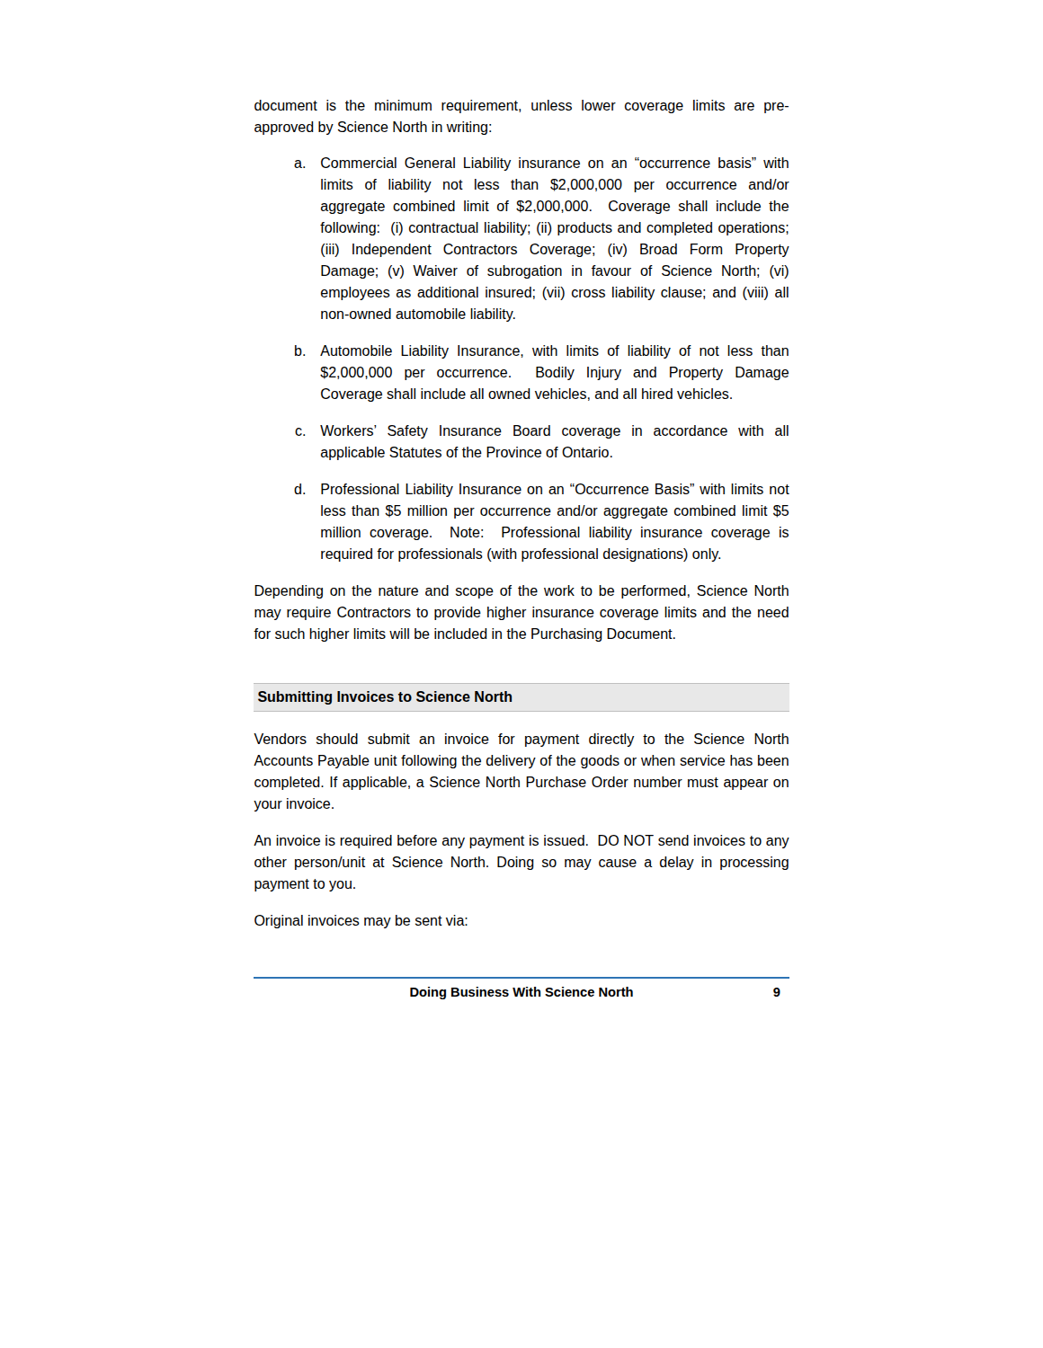document is the minimum requirement, unless lower coverage limits are pre-approved by Science North in writing:
Commercial General Liability insurance on an “occurrence basis” with limits of liability not less than $2,000,000 per occurrence and/or aggregate combined limit of $2,000,000. Coverage shall include the following: (i) contractual liability; (ii) products and completed operations; (iii) Independent Contractors Coverage; (iv) Broad Form Property Damage; (v) Waiver of subrogation in favour of Science North; (vi) employees as additional insured; (vii) cross liability clause; and (viii) all non-owned automobile liability.
Automobile Liability Insurance, with limits of liability of not less than $2,000,000 per occurrence. Bodily Injury and Property Damage Coverage shall include all owned vehicles, and all hired vehicles.
Workers’ Safety Insurance Board coverage in accordance with all applicable Statutes of the Province of Ontario.
Professional Liability Insurance on an “Occurrence Basis” with limits not less than $5 million per occurrence and/or aggregate combined limit $5 million coverage. Note: Professional liability insurance coverage is required for professionals (with professional designations) only.
Depending on the nature and scope of the work to be performed, Science North may require Contractors to provide higher insurance coverage limits and the need for such higher limits will be included in the Purchasing Document.
Submitting Invoices to Science North
Vendors should submit an invoice for payment directly to the Science North Accounts Payable unit following the delivery of the goods or when service has been completed. If applicable, a Science North Purchase Order number must appear on your invoice.
An invoice is required before any payment is issued. DO NOT send invoices to any other person/unit at Science North. Doing so may cause a delay in processing payment to you.
Original invoices may be sent via:
Doing Business With Science North 9